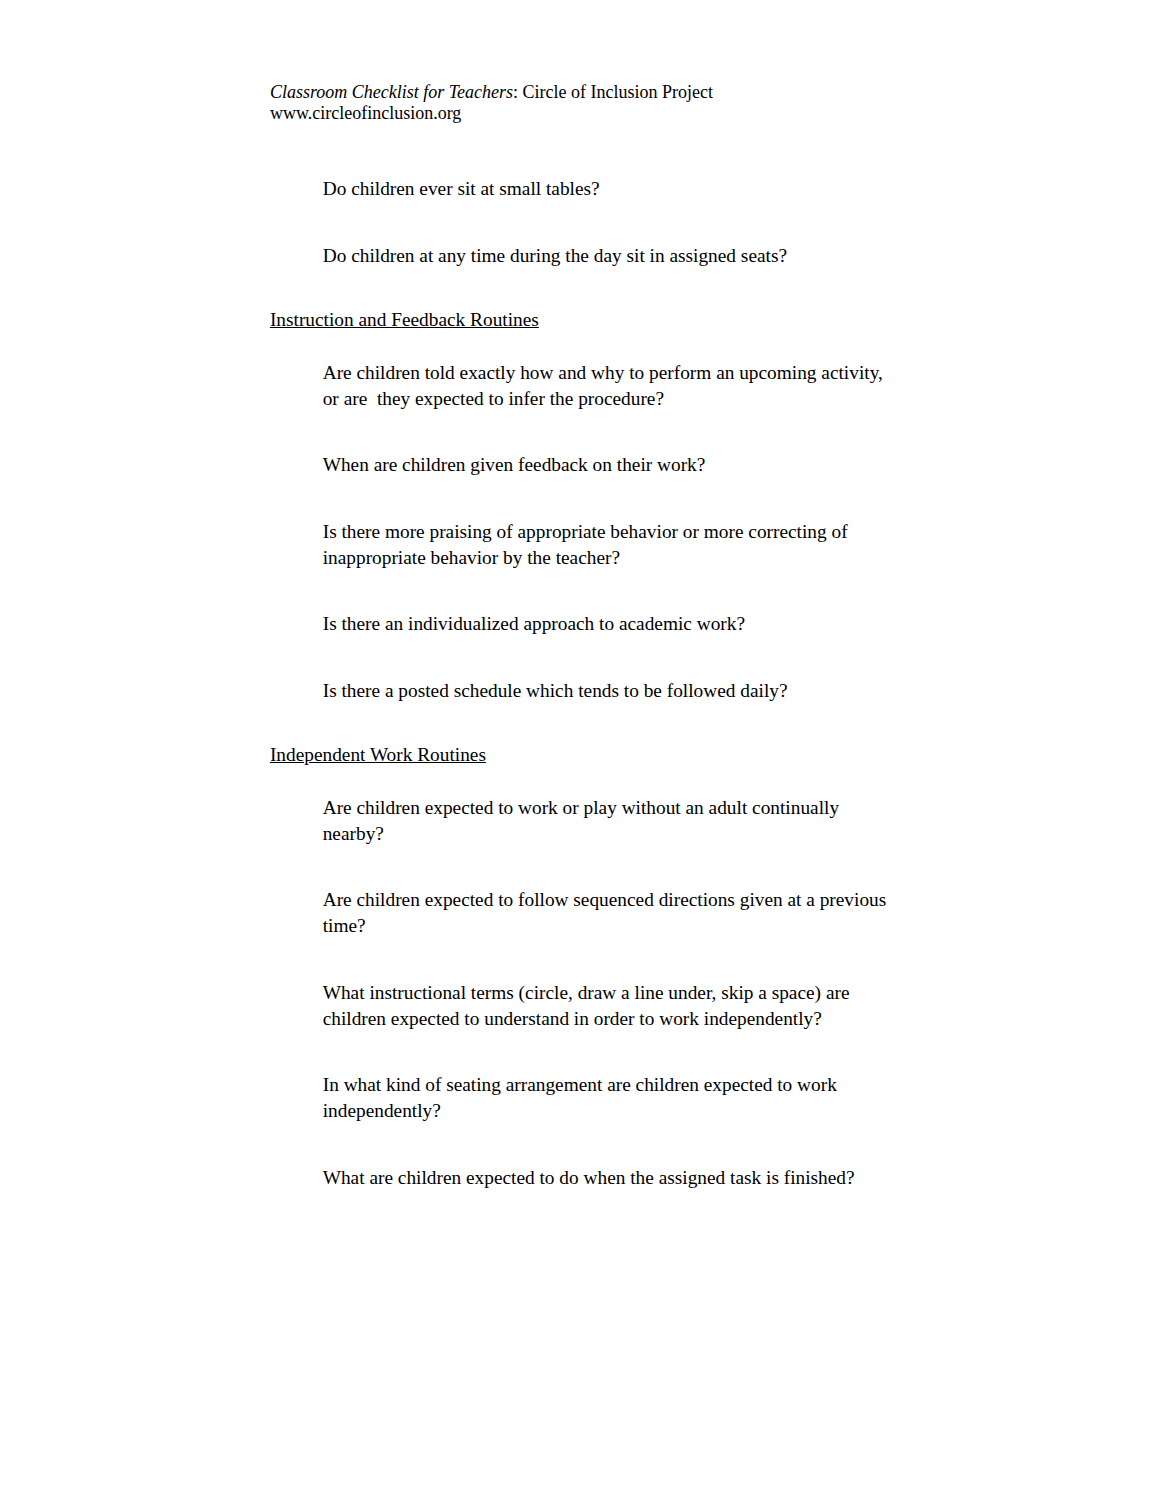Classroom Checklist for Teachers: Circle of Inclusion Project www.circleofinclusion.org
Do children ever sit at small tables?
Do children at any time during the day sit in assigned seats?
Instruction and Feedback Routines
Are children told exactly how and why to perform an upcoming activity, or are they expected to infer the procedure?
When are children given feedback on their work?
Is there more praising of appropriate behavior or more correcting of inappropriate behavior by the teacher?
Is there an individualized approach to academic work?
Is there a posted schedule which tends to be followed daily?
Independent Work Routines
Are children expected to work or play without an adult continually nearby?
Are children expected to follow sequenced directions given at a previous time?
What instructional terms (circle, draw a line under, skip a space) are children expected to understand in order to work independently?
In what kind of seating arrangement are children expected to work independently?
What are children expected to do when the assigned task is finished?